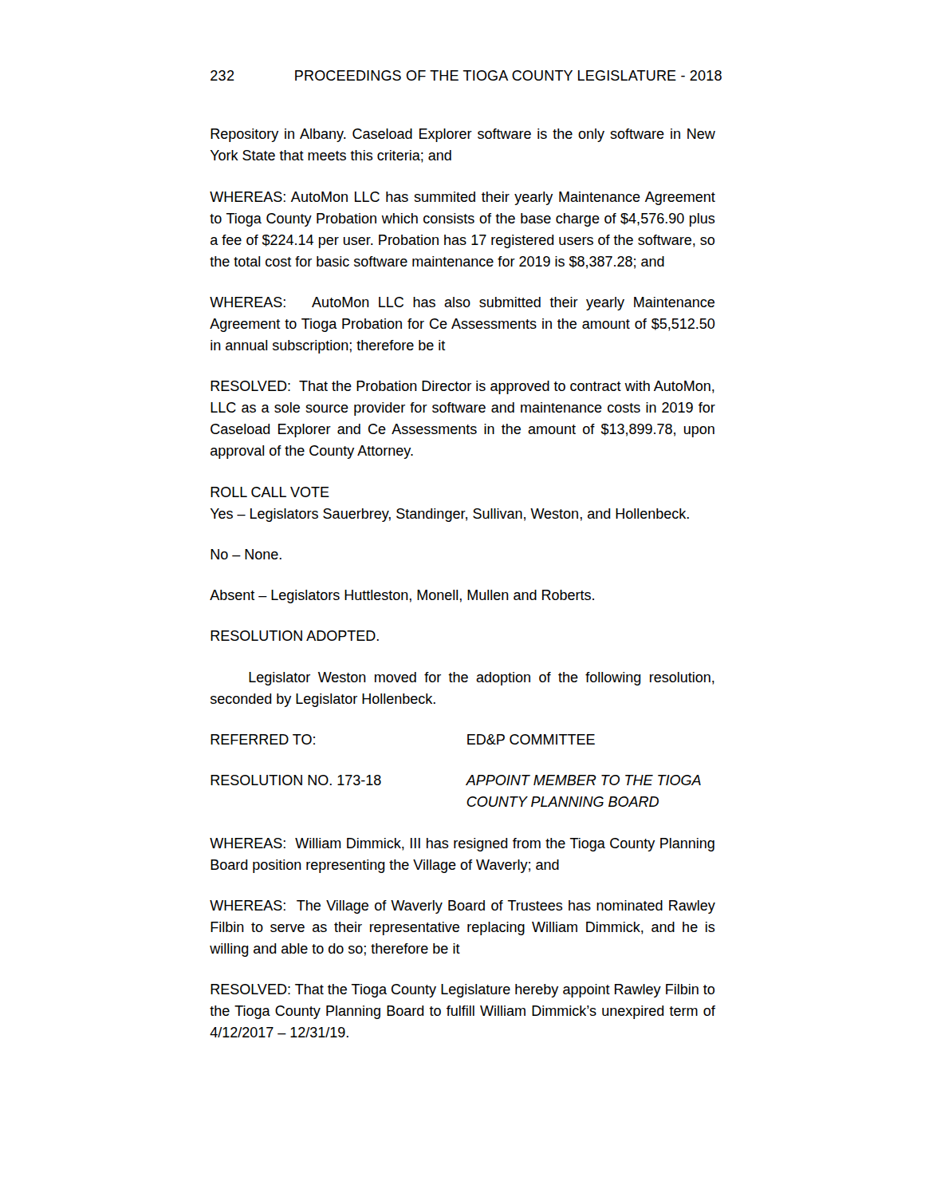232
PROCEEDINGS OF THE TIOGA COUNTY LEGISLATURE - 2018
Repository in Albany. Caseload Explorer software is the only software in New York State that meets this criteria; and
WHEREAS: AutoMon LLC has summited their yearly Maintenance Agreement to Tioga County Probation which consists of the base charge of $4,576.90 plus a fee of $224.14 per user. Probation has 17 registered users of the software, so the total cost for basic software maintenance for 2019 is $8,387.28; and
WHEREAS: AutoMon LLC has also submitted their yearly Maintenance Agreement to Tioga Probation for Ce Assessments in the amount of $5,512.50 in annual subscription; therefore be it
RESOLVED: That the Probation Director is approved to contract with AutoMon, LLC as a sole source provider for software and maintenance costs in 2019 for Caseload Explorer and Ce Assessments in the amount of $13,899.78, upon approval of the County Attorney.
ROLL CALL VOTE
Yes – Legislators Sauerbrey, Standinger, Sullivan, Weston, and Hollenbeck.
No – None.
Absent – Legislators Huttleston, Monell, Mullen and Roberts.
RESOLUTION ADOPTED.
Legislator Weston moved for the adoption of the following resolution, seconded by Legislator Hollenbeck.
REFERRED TO:
ED&P COMMITTEE
RESOLUTION NO. 173-18
APPOINT MEMBER TO THE TIOGA COUNTY PLANNING BOARD
WHEREAS: William Dimmick, III has resigned from the Tioga County Planning Board position representing the Village of Waverly; and
WHEREAS: The Village of Waverly Board of Trustees has nominated Rawley Filbin to serve as their representative replacing William Dimmick, and he is willing and able to do so; therefore be it
RESOLVED: That the Tioga County Legislature hereby appoint Rawley Filbin to the Tioga County Planning Board to fulfill William Dimmick’s unexpired term of 4/12/2017 – 12/31/19.